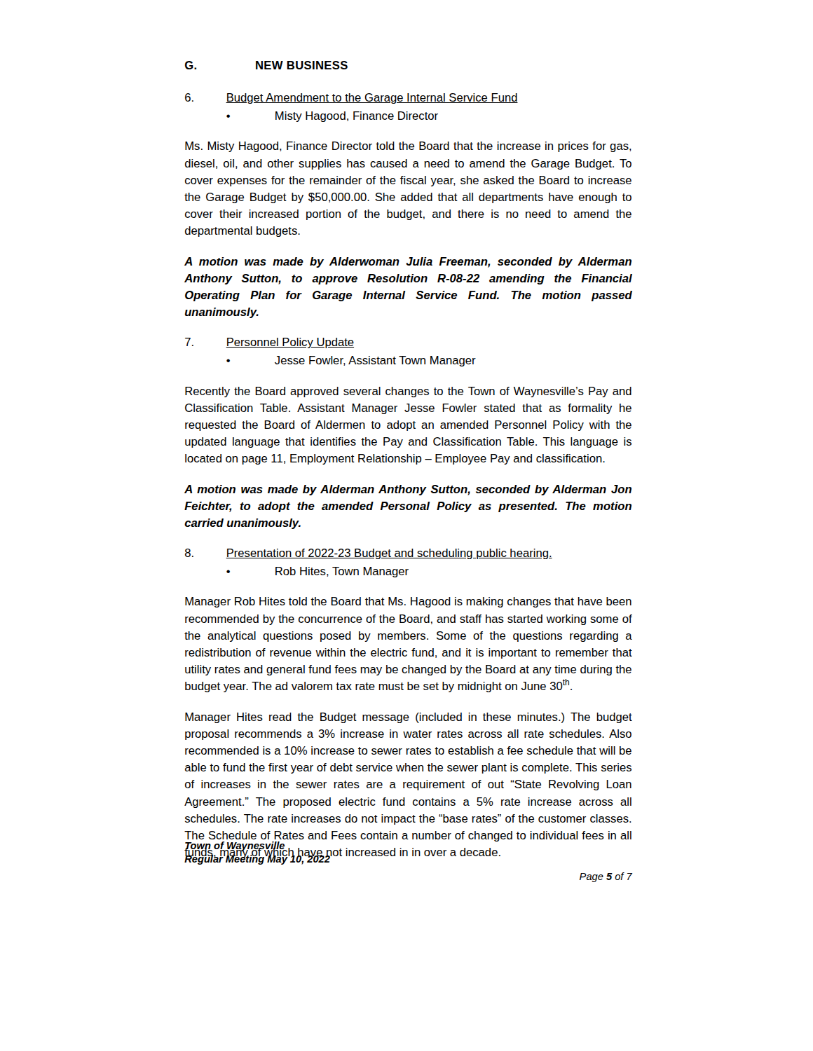G. NEW BUSINESS
6. Budget Amendment to the Garage Internal Service Fund
• Misty Hagood, Finance Director
Ms. Misty Hagood, Finance Director told the Board that the increase in prices for gas, diesel, oil, and other supplies has caused a need to amend the Garage Budget. To cover expenses for the remainder of the fiscal year, she asked the Board to increase the Garage Budget by $50,000.00. She added that all departments have enough to cover their increased portion of the budget, and there is no need to amend the departmental budgets.
A motion was made by Alderwoman Julia Freeman, seconded by Alderman Anthony Sutton, to approve Resolution R-08-22 amending the Financial Operating Plan for Garage Internal Service Fund. The motion passed unanimously.
7. Personnel Policy Update
• Jesse Fowler, Assistant Town Manager
Recently the Board approved several changes to the Town of Waynesville’s Pay and Classification Table. Assistant Manager Jesse Fowler stated that as formality he requested the Board of Aldermen to adopt an amended Personnel Policy with the updated language that identifies the Pay and Classification Table. This language is located on page 11, Employment Relationship – Employee Pay and classification.
A motion was made by Alderman Anthony Sutton, seconded by Alderman Jon Feichter, to adopt the amended Personal Policy as presented. The motion carried unanimously.
8. Presentation of 2022-23 Budget and scheduling public hearing.
• Rob Hites, Town Manager
Manager Rob Hites told the Board that Ms. Hagood is making changes that have been recommended by the concurrence of the Board, and staff has started working some of the analytical questions posed by members. Some of the questions regarding a redistribution of revenue within the electric fund, and it is important to remember that utility rates and general fund fees may be changed by the Board at any time during the budget year. The ad valorem tax rate must be set by midnight on June 30th.
Manager Hites read the Budget message (included in these minutes.) The budget proposal recommends a 3% increase in water rates across all rate schedules. Also recommended is a 10% increase to sewer rates to establish a fee schedule that will be able to fund the first year of debt service when the sewer plant is complete. This series of increases in the sewer rates are a requirement of out “State Revolving Loan Agreement.” The proposed electric fund contains a 5% rate increase across all schedules. The rate increases do not impact the “base rates” of the customer classes. The Schedule of Rates and Fees contain a number of changed to individual fees in all funds, many of which have not increased in in over a decade.
Town of Waynesville
Regular Meeting May 10, 2022
Page 5 of 7